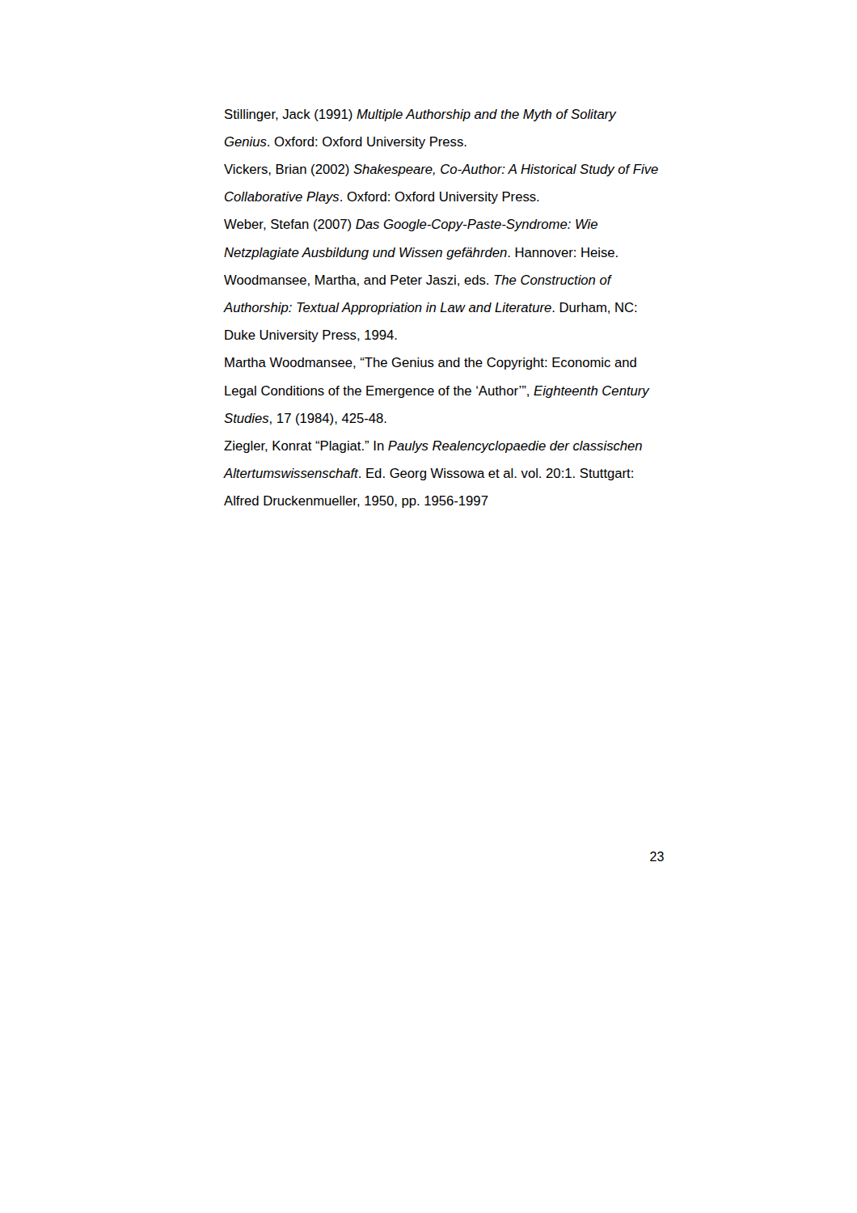Stillinger, Jack (1991) Multiple Authorship and the Myth of Solitary Genius. Oxford: Oxford University Press.
Vickers, Brian (2002) Shakespeare, Co-Author: A Historical Study of Five Collaborative Plays. Oxford: Oxford University Press.
Weber, Stefan (2007) Das Google-Copy-Paste-Syndrome: Wie Netzplagiate Ausbildung und Wissen gefährden. Hannover: Heise.
Woodmansee, Martha, and Peter Jaszi, eds. The Construction of Authorship: Textual Appropriation in Law and Literature. Durham, NC: Duke University Press, 1994.
Martha Woodmansee, “The Genius and the Copyright: Economic and Legal Conditions of the Emergence of the ‘Author’”, Eighteenth Century Studies, 17 (1984), 425-48.
Ziegler, Konrat “Plagiat.” In Paulys Realencyclopaedie der classischen Altertumswissenschaft. Ed. Georg Wissowa et al. vol. 20:1. Stuttgart: Alfred Druckenmueller, 1950, pp. 1956-1997
23